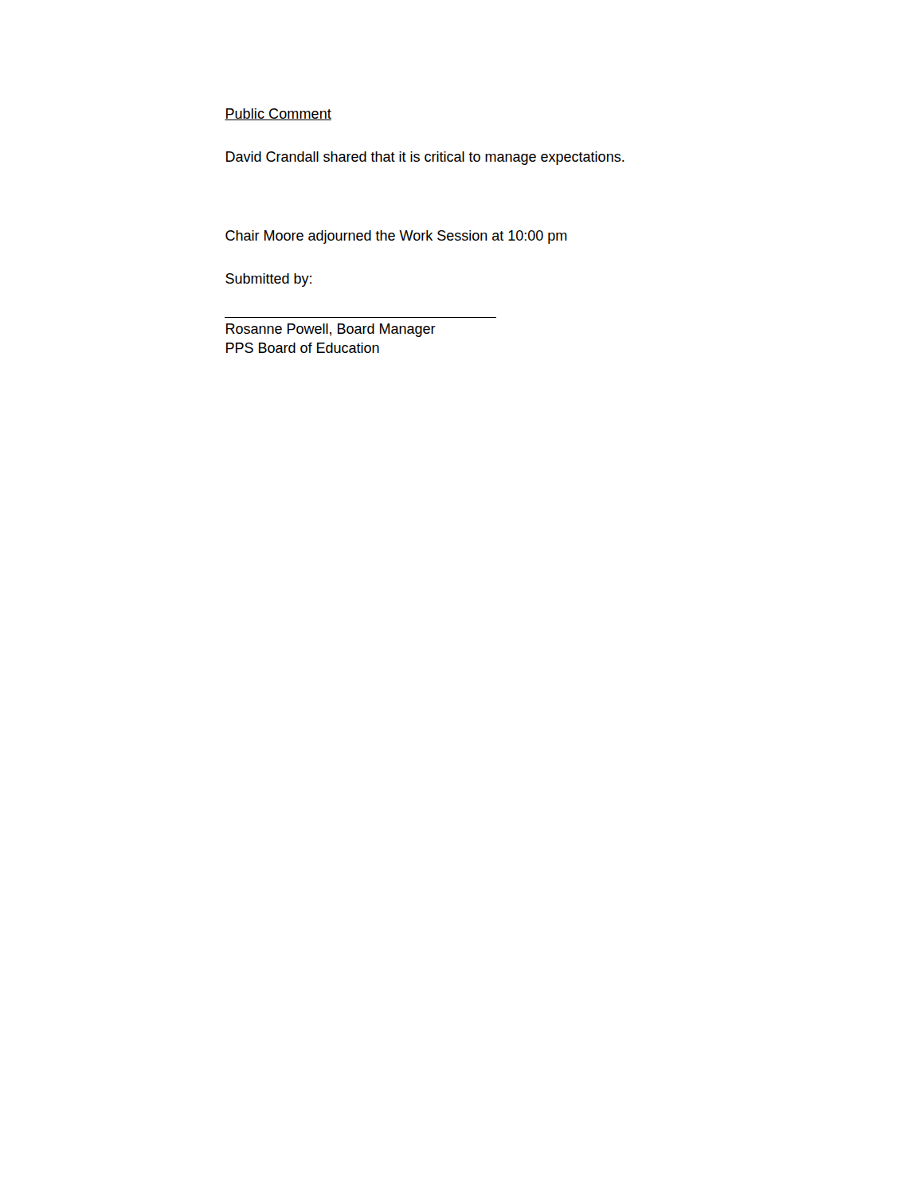Public Comment
David Crandall shared that it is critical to manage expectations.
Chair Moore adjourned the Work Session at 10:00 pm
Submitted by:
Rosanne Powell, Board Manager
PPS Board of Education